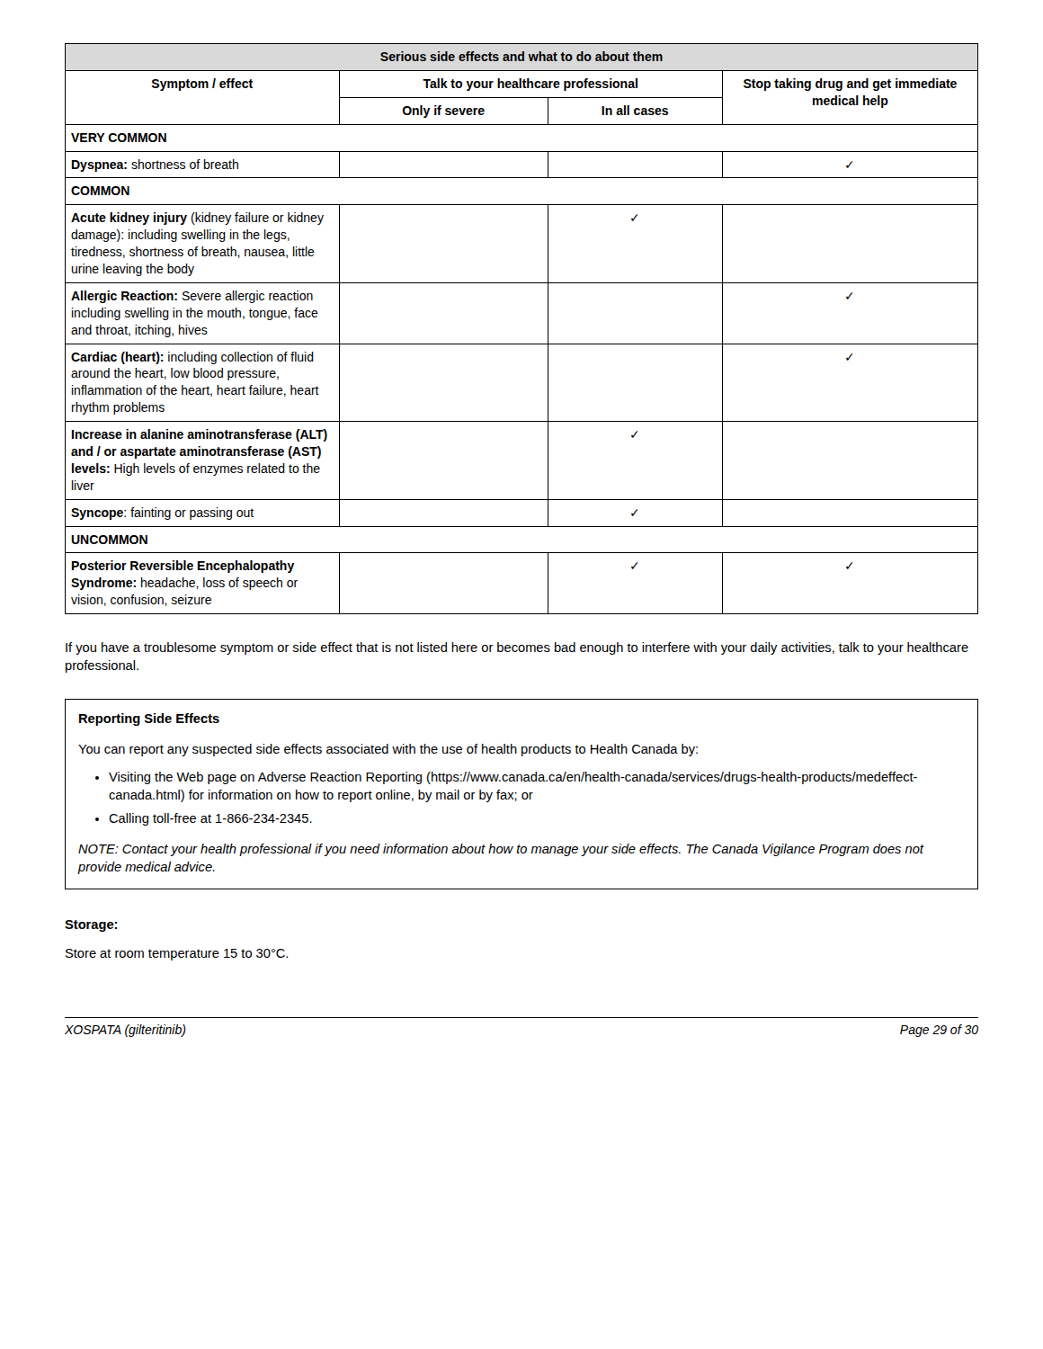| Serious side effects and what to do about them |
| --- |
| Symptom / effect | Talk to your healthcare professional | Stop taking drug and get immediate medical help |
| Only if severe | In all cases |
| VERY COMMON |
| Dyspnea: shortness of breath | | | ✓ |
| COMMON |
| Acute kidney injury (kidney failure or kidney damage): including swelling in the legs, tiredness, shortness of breath, nausea, little urine leaving the body | | ✓ | |
| Allergic Reaction: Severe allergic reaction including swelling in the mouth, tongue, face and throat, itching, hives | | | ✓ |
| Cardiac (heart): including collection of fluid around the heart, low blood pressure, inflammation of the heart, heart failure, heart rhythm problems | | | ✓ |
| Increase in alanine aminotransferase (ALT) and / or aspartate aminotransferase (AST) levels: High levels of enzymes related to the liver | | ✓ | |
| Syncope : fainting or passing out | | ✓ | |
| UNCOMMON |
| Posterior Reversible Encephalopathy Syndrome: headache, loss of speech or vision, confusion, seizure | | ✓ | ✓ |
If you have a troublesome symptom or side effect that is not listed here or becomes bad enough to interfere with your daily activities, talk to your healthcare professional.
Reporting Side Effects
You can report any suspected side effects associated with the use of health products to Health Canada by:
Visiting the Web page on Adverse Reaction Reporting (https://www.canada.ca/en/health-canada/services/drugs-health-products/medeffect-canada.html) for information on how to report online, by mail or by fax; or
Calling toll-free at 1-866-234-2345.
NOTE: Contact your health professional if you need information about how to manage your side effects. The Canada Vigilance Program does not provide medical advice.
Storage:
Store at room temperature 15 to 30°C.
XOSPATA (gilteritinib) Page 29 of 30